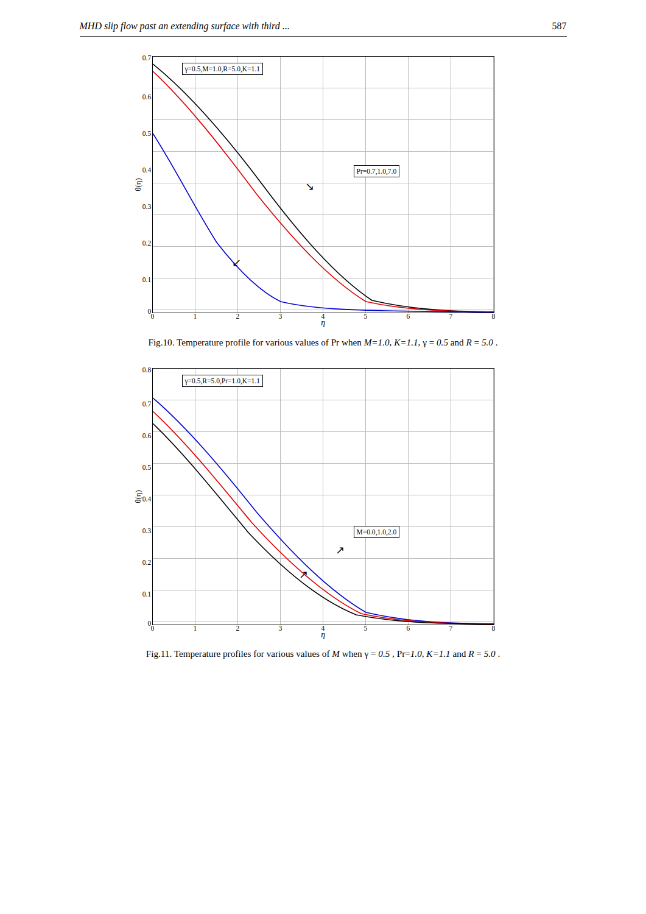MHD slip flow past an extending surface with third ... 587
θ(η) η 0.7 0.6 0.5 0.4 0.3 0.2 0.1 0 0 1 2 3 4 5 6 7 8 γ=0.5,M=1.0,R=5.0,K=1.1 Pr=0.7,1.0,7.0 ↘ ↙
Fig.10. Temperature profile for various values of Pr when M=1.0, K=1.1, γ = 0.5 and R = 5.0 .
θ(η) η 0.8 0.7 0.6 0.5 0.4 0.3 0.2 0.1 0 0 1 2 3 4 5 6 7 8 γ=0.5,R=5.0,Pr=1.0,K=1.1 M=0.0,1.0,2.0 ↗ ↗
Fig.11. Temperature profiles for various values of M when γ = 0.5 , Pr=1.0, K=1.1 and R = 5.0 .